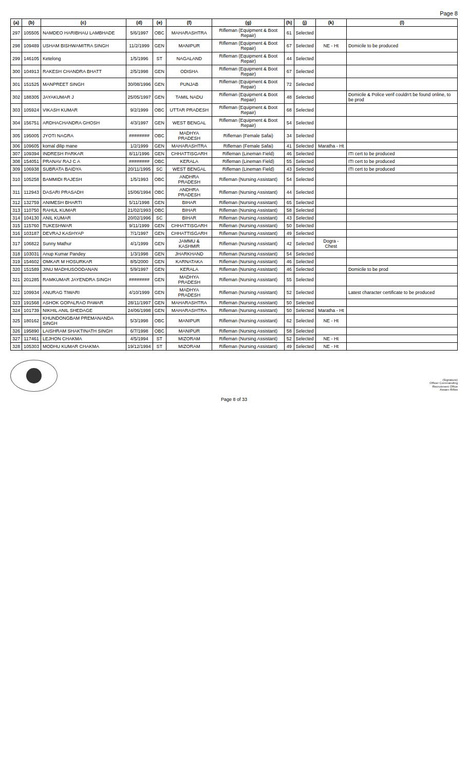Page 8
| (a) | (b) | (c) | (d) | (e) | (f) | (g) | (h) | (j) | (k) | (l) |
| --- | --- | --- | --- | --- | --- | --- | --- | --- | --- | --- |
| 297 | 105505 | NAMDEO HARIBHAU LAMBHADE | 5/6/1997 | OBC | MAHARASHTRA | Rifleman (Equipment & Boot Repair) | 61 | Selected | | |
| 298 | 109489 | USHAM BISHWAMITRA SINGH | 11/2/1999 | GEN | MANIPUR | Rifleman (Equipment & Boot Repair) | 67 | Selected | NE - Ht | Domicile to be produced |
| 299 | 146105 | Ketelong | 1/5/1996 | ST | NAGALAND | Rifleman (Equipment & Boot Repair) | 44 | Selected | | |
| 300 | 104913 | RAKESH CHANDRA BHATT | 2/5/1998 | GEN | ODISHA | Rifleman (Equipment & Boot Repair) | 67 | Selected | | |
| 301 | 151525 | MANPREET SINGH | 30/08/1996 | GEN | PUNJAB | Rifleman (Equipment & Boot Repair) | 72 | Selected | | |
| 302 | 188305 | JAYAKUMAR J | 25/05/1997 | GEN | TAMIL NADU | Rifleman (Equipment & Boot Repair) | 48 | Selected | | Domicile & Police verif couldn't be found online, to be prod |
| 303 | 105924 | VIKASH KUMAR | 9/2/1999 | OBC | UTTAR PRADESH | Rifleman (Equipment & Boot Repair) | 68 | Selected | | |
| 304 | 156751 | ARDHACHANDRA GHOSH | 4/3/1997 | GEN | WEST BENGAL | Rifleman (Equipment & Boot Repair) | 54 | Selected | | |
| 305 | 195005 | JYOTI NAGRA | ######## | OBC | MADHYA PRADESH | Rifleman (Female Safai) | 34 | Selected | | |
| 306 | 109605 | komal dilip mane | 1/2/1999 | GEN | MAHARASHTRA | Rifleman (Female Safai) | 41 | Selected | Maratha - Ht | |
| 307 | 109394 | INDRESH PARKAR | 8/11/1996 | GEN | CHHATTISGARH | Rifleman (Lineman Field) | 46 | Selected | | ITI cert to be produced |
| 308 | 154051 | PRANAV RAJ C A | ######## | OBC | KERALA | Rifleman (Lineman Field) | 55 | Selected | | ITI cert to be produced |
| 309 | 106938 | SUBRATA BAIDYA | 20/11/1995 | SC | WEST BENGAL | Rifleman (Lineman Field) | 43 | Selected | | ITI cert to be produced |
| 310 | 105258 | BAMMIDI RAJESH | 1/5/1993 | OBC | ANDHRA PRADESH | Rifleman (Nursing Assistant) | 54 | Selected | | |
| 311 | 112943 | DASARI PRASADH | 15/06/1994 | OBC | ANDHRA PRADESH | Rifleman (Nursing Assistant) | 44 | Selected | | |
| 312 | 132759 | ANIMESH BHARTI | 5/11/1998 | GEN | BIHAR | Rifleman (Nursing Assistant) | 65 | Selected | | |
| 313 | 110750 | RAHUL KUMAR | 21/02/1993 | OBC | BIHAR | Rifleman (Nursing Assistant) | 58 | Selected | | |
| 314 | 104130 | ANIL KUMAR | 20/02/1996 | SC | BIHAR | Rifleman (Nursing Assistant) | 43 | Selected | | |
| 315 | 115760 | TUKESHWAR | 9/11/1999 | GEN | CHHATTISGARH | Rifleman (Nursing Assistant) | 50 | Selected | | |
| 316 | 103187 | DEVRAJ KASHYAP | 7/1/1997 | GEN | CHHATTISGARH | Rifleman (Nursing Assistant) | 49 | Selected | | |
| 317 | 106822 | Sunny Mathur | 4/1/1999 | GEN | JAMMU & KASHMIR | Rifleman (Nursing Assistant) | 42 | Selected | Dogra - Chest | |
| 318 | 103031 | Anup Kumar Pandey | 1/3/1998 | GEN | JHARKHAND | Rifleman (Nursing Assistant) | 54 | Selected | | |
| 319 | 154602 | OMKAR M HOSURKAR | 8/5/2000 | GEN | KARNATAKA | Rifleman (Nursing Assistant) | 46 | Selected | | |
| 320 | 151589 | JINU MADHUSOODANAN | 5/9/1997 | GEN | KERALA | Rifleman (Nursing Assistant) | 46 | Selected | | Domicile to be prod |
| 321 | 201285 | RAMKUMAR JAYENDRA SINGH | ######## | GEN | MADHYA PRADESH | Rifleman (Nursing Assistant) | 55 | Selected | | |
| 322 | 109934 | ANURAG TIWARI | 4/10/1999 | GEN | MADHYA PRADESH | Rifleman (Nursing Assistant) | 52 | Selected | | Latest character certificate to be produced |
| 323 | 191568 | ASHOK GOPALRAO PAWAR | 28/11/1997 | GEN | MAHARASHTRA | Rifleman (Nursing Assistant) | 50 | Selected | | |
| 324 | 101739 | NIKHIL ANIL SHEDAGE | 24/06/1998 | GEN | MAHARASHTRA | Rifleman (Nursing Assistant) | 50 | Selected | Maratha - Ht | |
| 325 | 180162 | KHUNDONGBAM PREMANANDA SINGH | 5/3/1998 | OBC | MANIPUR | Rifleman (Nursing Assistant) | 62 | Selected | NE - Ht | |
| 326 | 195890 | LAISHRAM SHAKTINATH SINGH | 6/7/1998 | OBC | MANIPUR | Rifleman (Nursing Assistant) | 58 | Selected | | |
| 327 | 117461 | LEJHON CHAKMA | 4/5/1994 | ST | MIZORAM | Rifleman (Nursing Assistant) | 52 | Selected | NE - Ht | |
| 328 | 105303 | MODHU KUMAR CHAKMA | 19/12/1994 | ST | MIZORAM | Rifleman (Nursing Assistant) | 49 | Selected | NE - Ht | |
(Signature)
Officer Commanding
Recruitment Office
Assam Rifles
Page 8 of 33